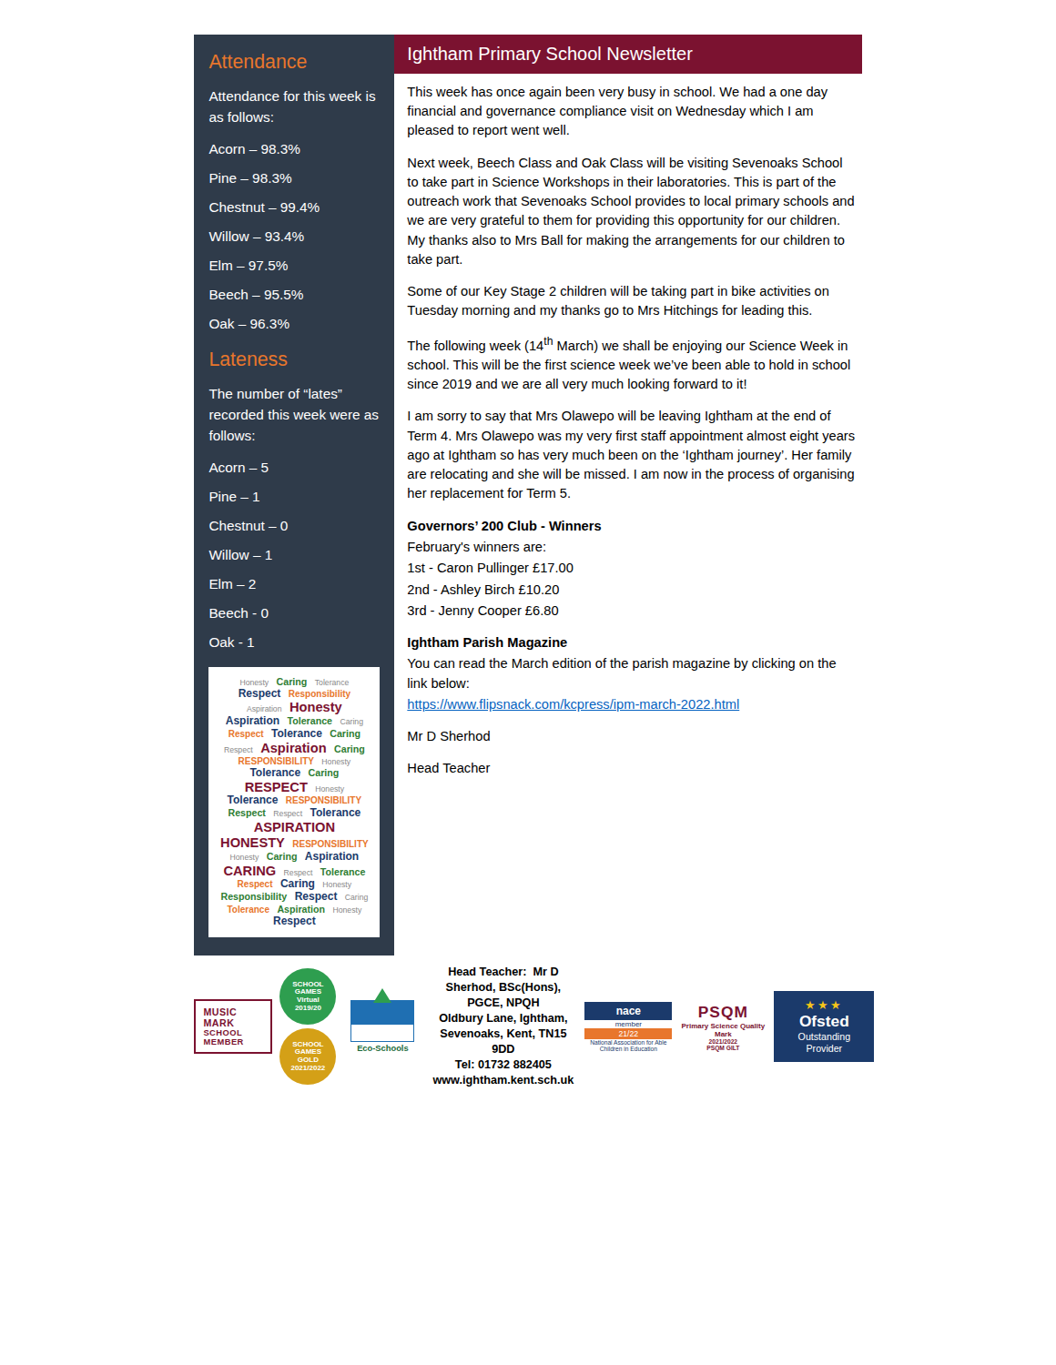Attendance
Attendance for this week is as follows:
Acorn – 98.3%
Pine – 98.3%
Chestnut – 99.4%
Willow – 93.4%
Elm – 97.5%
Beech – 95.5%
Oak – 96.3%
Lateness
The number of “lates” recorded this week were as follows:
Acorn – 5
Pine – 1
Chestnut – 0
Willow – 1
Elm – 2
Beech - 0
Oak - 1
Honesty Caring Tolerance Respect Responsibility Aspiration Honesty Aspiration Tolerance Caring Respect Tolerance Caring Respect Aspiration Caring RESPONSIBILITY Honesty Tolerance Caring RESPECT Honesty Tolerance RESPONSIBILITY Respect Respect Tolerance ASPIRATION HONESTY RESPONSIBILITY Honesty Caring Aspiration CARING Respect Tolerance Respect Caring Honesty Responsibility Respect Caring Tolerance Aspiration Honesty Respect
Ightham Primary School Newsletter
This week has once again been very busy in school. We had a one day financial and governance compliance visit on Wednesday which I am pleased to report went well.
Next week, Beech Class and Oak Class will be visiting Sevenoaks School to take part in Science Workshops in their laboratories. This is part of the outreach work that Sevenoaks School provides to local primary schools and we are very grateful to them for providing this opportunity for our children. My thanks also to Mrs Ball for making the arrangements for our children to take part.
Some of our Key Stage 2 children will be taking part in bike activities on Tuesday morning and my thanks go to Mrs Hitchings for leading this.
The following week (14th March) we shall be enjoying our Science Week in school. This will be the first science week we’ve been able to hold in school since 2019 and we are all very much looking forward to it!
I am sorry to say that Mrs Olawepo will be leaving Ightham at the end of Term 4. Mrs Olawepo was my very first staff appointment almost eight years ago at Ightham so has very much been on the ‘Ightham journey’. Her family are relocating and she will be missed. I am now in the process of organising her replacement for Term 5.
Governors’ 200 Club - Winners
February's winners are:
1st - Caron Pullinger £17.00
2nd - Ashley Birch £10.20
3rd - Jenny Cooper £6.80
Ightham Parish Magazine
You can read the March edition of the parish magazine by clicking on the link below:
https://www.flipsnack.com/kcpress/ipm-march-2022.html
Mr D Sherhod
Head Teacher
MUSIC
MARK
SCHOOL
MEMBER
SCHOOL
GAMES
Virtual
2019/20
SCHOOL
GAMES
GOLD
2021/2022
Eco-Schools
Head Teacher: Mr D Sherhod, BSc(Hons), PGCE, NPQH
Oldbury Lane, Ightham, Sevenoaks, Kent, TN15 9DD
Tel: 01732 882405 www.ightham.kent.sch.uk
nace
member
21/22
National Association for Able Children in Education
PSQM
Primary Science Quality Mark
2021/2022
PSQM GILT
★★★
Ofsted
Outstanding
Provider